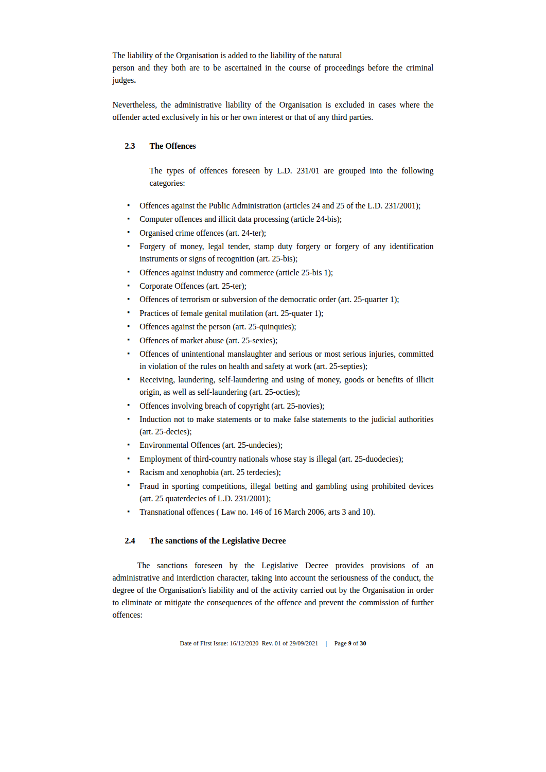The liability of the Organisation is added to the liability of the natural
person and they both are to be ascertained in the course of proceedings before the criminal judges.
Nevertheless, the administrative liability of the Organisation is excluded in cases where the offender acted exclusively in his or her own interest or that of any third parties.
2.3 The Offences
The types of offences foreseen by L.D. 231/01 are grouped into the following categories:
Offences against the Public Administration (articles 24 and 25 of the L.D. 231/2001);
Computer offences and illicit data processing (article 24-bis);
Organised crime offences (art. 24-ter);
Forgery of money, legal tender, stamp duty forgery or forgery of any identification instruments or signs of recognition (art. 25-bis);
Offences against industry and commerce (article 25-bis 1);
Corporate Offences (art. 25-ter);
Offences of terrorism or subversion of the democratic order (art. 25-quarter 1);
Practices of female genital mutilation (art. 25-quater 1);
Offences against the person (art. 25-quinquies);
Offences of market abuse (art. 25-sexies);
Offences of unintentional manslaughter and serious or most serious injuries, committed in violation of the rules on health and safety at work (art. 25-septies);
Receiving, laundering, self-laundering and using of money, goods or benefits of illicit origin, as well as self-laundering (art. 25-octies);
Offences involving breach of copyright (art. 25-novies);
Induction not to make statements or to make false statements to the judicial authorities (art. 25-decies);
Environmental Offences (art. 25-undecies);
Employment of third-country nationals whose stay is illegal (art. 25-duodecies);
Racism and xenophobia (art. 25 terdecies);
Fraud in sporting competitions, illegal betting and gambling using prohibited devices (art. 25 quaterdecies of L.D. 231/2001);
Transnational offences ( Law no. 146 of 16 March 2006, arts 3 and 10).
2.4 The sanctions of the Legislative Decree
The sanctions foreseen by the Legislative Decree provides provisions of an administrative and interdiction character, taking into account the seriousness of the conduct, the degree of the Organisation's liability and of the activity carried out by the Organisation in order to eliminate or mitigate the consequences of the offence and prevent the commission of further offences:
Date of First Issue: 16/12/2020 Rev. 01 of 29/09/2021|Page 9 of 30